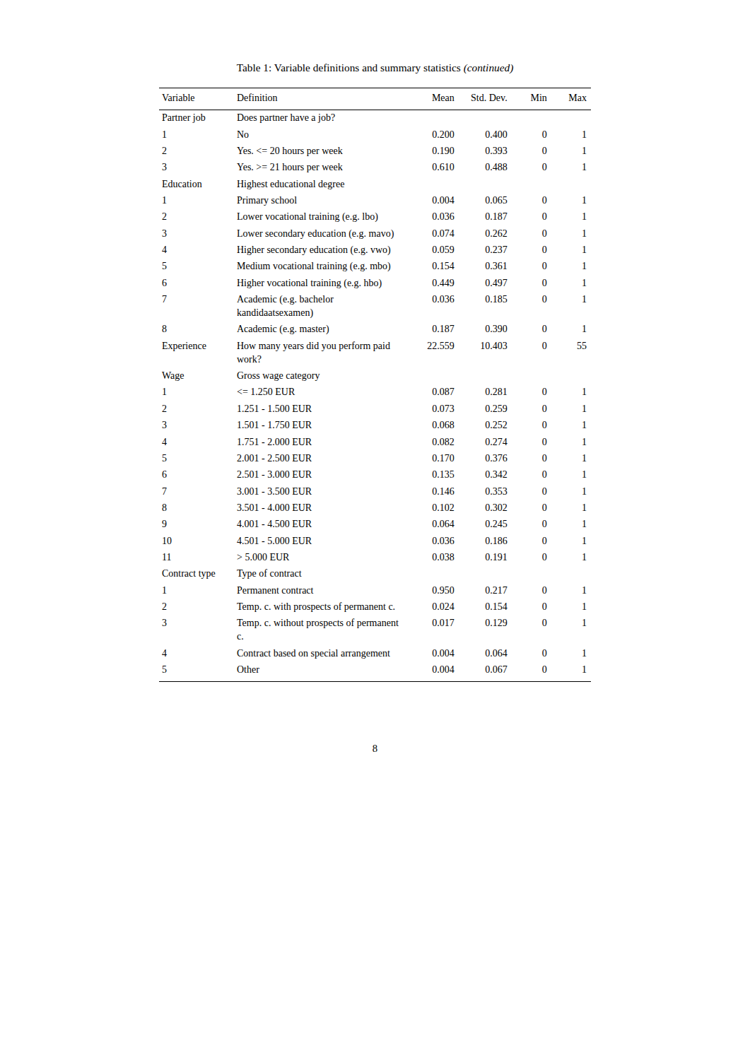Table 1: Variable definitions and summary statistics (continued)
| Variable | Definition | Mean | Std. Dev. | Min | Max |
| --- | --- | --- | --- | --- | --- |
| Partner job | Does partner have a job? | | | | |
| 1 | No | 0.200 | 0.400 | 0 | 1 |
| 2 | Yes. <= 20 hours per week | 0.190 | 0.393 | 0 | 1 |
| 3 | Yes. >= 21 hours per week | 0.610 | 0.488 | 0 | 1 |
| Education | Highest educational degree | | | | |
| 1 | Primary school | 0.004 | 0.065 | 0 | 1 |
| 2 | Lower vocational training (e.g. lbo) | 0.036 | 0.187 | 0 | 1 |
| 3 | Lower secondary education (e.g. mavo) | 0.074 | 0.262 | 0 | 1 |
| 4 | Higher secondary education (e.g. vwo) | 0.059 | 0.237 | 0 | 1 |
| 5 | Medium vocational training (e.g. mbo) | 0.154 | 0.361 | 0 | 1 |
| 6 | Higher vocational training (e.g. hbo) | 0.449 | 0.497 | 0 | 1 |
| 7 | Academic (e.g. bachelor kandidaatsexamen) | 0.036 | 0.185 | 0 | 1 |
| 8 | Academic (e.g. master) | 0.187 | 0.390 | 0 | 1 |
| Experience | How many years did you perform paid work? | 22.559 | 10.403 | 0 | 55 |
| Wage | Gross wage category | | | | |
| 1 | <= 1.250 EUR | 0.087 | 0.281 | 0 | 1 |
| 2 | 1.251 - 1.500 EUR | 0.073 | 0.259 | 0 | 1 |
| 3 | 1.501 - 1.750 EUR | 0.068 | 0.252 | 0 | 1 |
| 4 | 1.751 - 2.000 EUR | 0.082 | 0.274 | 0 | 1 |
| 5 | 2.001 - 2.500 EUR | 0.170 | 0.376 | 0 | 1 |
| 6 | 2.501 - 3.000 EUR | 0.135 | 0.342 | 0 | 1 |
| 7 | 3.001 - 3.500 EUR | 0.146 | 0.353 | 0 | 1 |
| 8 | 3.501 - 4.000 EUR | 0.102 | 0.302 | 0 | 1 |
| 9 | 4.001 - 4.500 EUR | 0.064 | 0.245 | 0 | 1 |
| 10 | 4.501 - 5.000 EUR | 0.036 | 0.186 | 0 | 1 |
| 11 | > 5.000 EUR | 0.038 | 0.191 | 0 | 1 |
| Contract type | Type of contract | | | | |
| 1 | Permanent contract | 0.950 | 0.217 | 0 | 1 |
| 2 | Temp. c. with prospects of permanent c. | 0.024 | 0.154 | 0 | 1 |
| 3 | Temp. c. without prospects of permanent c. | 0.017 | 0.129 | 0 | 1 |
| 4 | Contract based on special arrangement | 0.004 | 0.064 | 0 | 1 |
| 5 | Other | 0.004 | 0.067 | 0 | 1 |
8